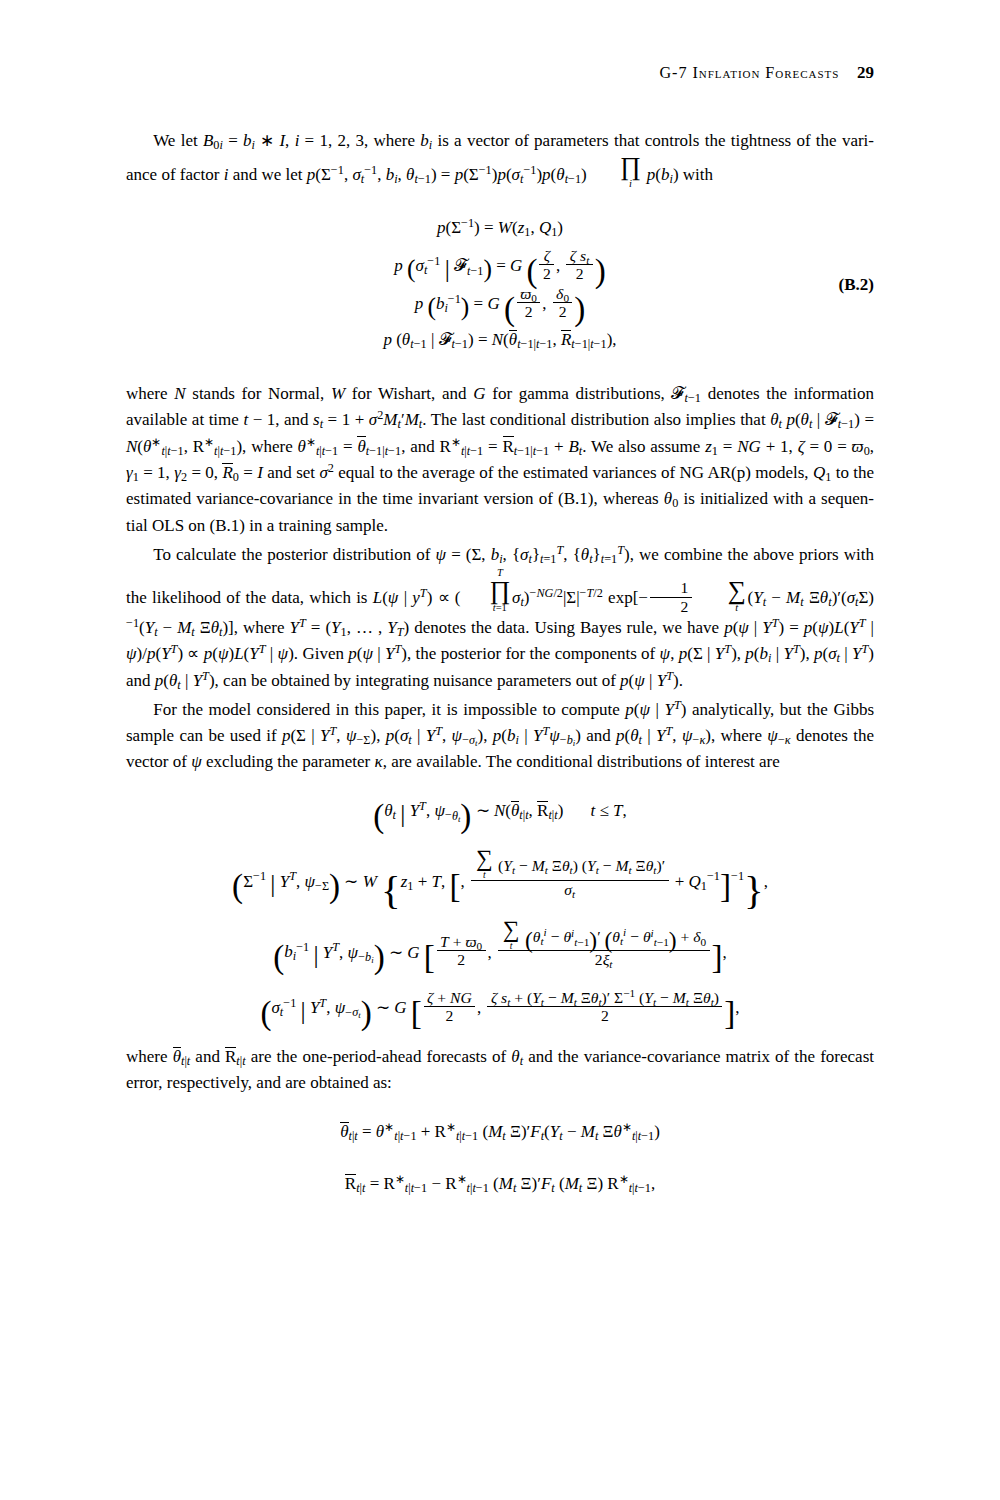G-7 Inflation Forecasts 29
We let B0i = bi ∗ I, i = 1, 2, 3, where bi is a vector of parameters that controls the tightness of the variance of factor i and we let p(Σ−1, σt−1, bi, θt−1) = p(Σ−1)p(σt−1)p(θt−1) ∏i p(bi) with
p(Σ−1) = W(z1, Q1)
p (σt−1 | 𝓕t−1) = G (ζ 2, ζ st 2)
p (bi−1) = G (ϖ02, δ02)
p (θt−1 | 𝓕t−1) = N(θt−1|t−1, Rt−1|t−1),
(B.2)
where N stands for Normal, W for Wishart, and G for gamma distributions, 𝓕t−1 denotes the information available at time t − 1, and st = 1 + σ2Mt′Mt. The last conditional distribution also implies that θt p(θt | 𝓕t−1) = N(θ∗t|t−1, R∗t|t−1), where θ∗t|t−1 = θt−1|t−1, and R∗t|t−1 = Rt−1|t−1 + Bt. We also assume z1 = NG + 1, ζ = 0 = ϖ0, γ1 = 1, γ2 = 0, R0 = I and set σ2 equal to the average of the estimated variances of NG AR(p) models, Q1 to the estimated variance-covariance in the time invariant version of (B.1), whereas θ0 is initialized with a sequential OLS on (B.1) in a training sample.
To calculate the posterior distribution of ψ = (Σ, bi, {σt}t=1T, {θt}t=1T), we combine the above priors with the likelihood of the data, which is L(ψ | yT) ∝ (T∏t=1 σt)−NG/2|Σ|−T/2 exp[−12 ∑t(Yt − Mt Ξθt)′(σt Σ)−1(Yt − Mt Ξθt)], where YT = (Y1, … , YT) denotes the data. Using Bayes rule, we have p(ψ | YT) = p(ψ)L(YT | ψ)/p(YT) ∝ p(ψ)L(YT | ψ). Given p(ψ | YT), the posterior for the components of ψ, p(Σ | YT), p(bi | YT), p(σt | YT) and p(θt | YT), can be obtained by integrating nuisance parameters out of p(ψ | YT).
For the model considered in this paper, it is impossible to compute p(ψ | YT) analytically, but the Gibbs sample can be used if p(Σ | YT, ψ−Σ), p(σt | YT, ψ−σt), p(bi | YTψ−bi) and p(θt | YT, ψ−κ), where ψ−κ denotes the vector of ψ excluding the parameter κ, are available. The conditional distributions of interest are
(θt | YT, ψ−θt) ∼ N(θt|t, Rt|t) t ≤ T,
(Σ−1 | YT, ψ−Σ) ∼ W {z1 + T, [, ∑t (Yt − Mt Ξθt) (Yt − Mt Ξθt)′σt + Q1−1]−1},
(bi−1 | YT, ψ−bi) ∼ G [T + ϖ02, ∑t (θti − θit−1)′ (θti − θit−1) + δ02ξt],
(σt−1 | YT, ψ−σt) ∼ G [ζ + NG 2, ζ st + (Yt − Mt Ξθt)′ Σ−1 (Yt − Mt Ξθt) 2],
where θt|t and Rt|t are the one-period-ahead forecasts of θt and the variance-covariance matrix of the forecast error, respectively, and are obtained as:
θt|t = θ∗t|t−1 + R∗t|t−1 (Mt Ξ)′Ft(Yt − Mt Ξθ∗t|t−1)
Rt|t = R∗t|t−1 − R∗t|t−1 (Mt Ξ)′Ft (Mt Ξ) R∗t|t−1,